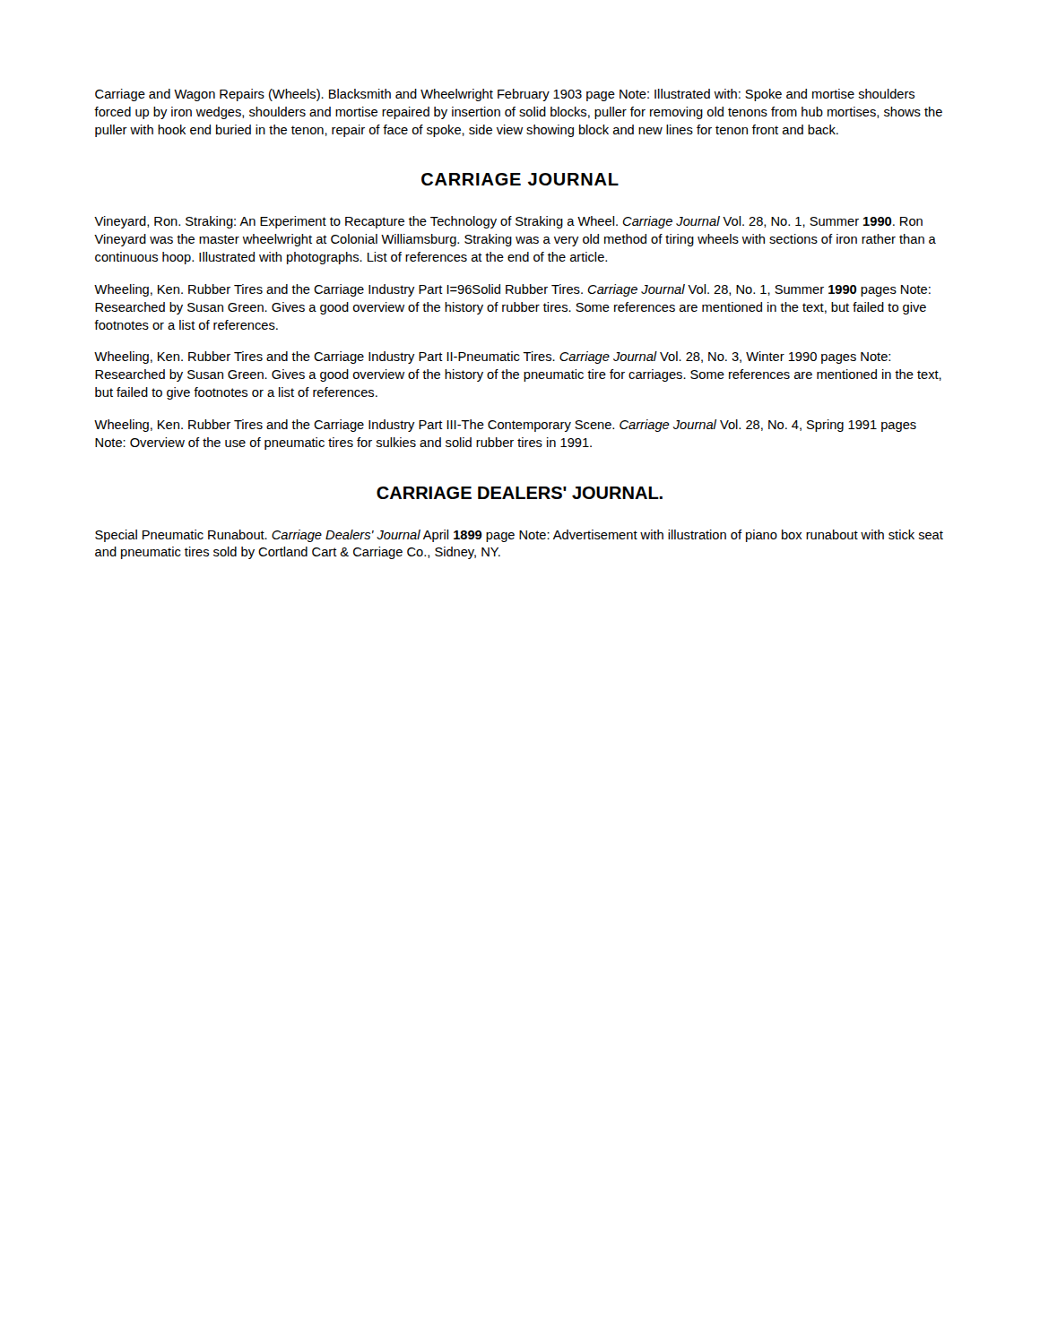Carriage and Wagon Repairs (Wheels). Blacksmith and Wheelwright February 1903 page Note: Illustrated with: Spoke and mortise shoulders forced up by iron wedges, shoulders and mortise repaired by insertion of solid blocks, puller for removing old tenons from hub mortises, shows the puller with hook end buried in the tenon, repair of face of spoke, side view showing block and new lines for tenon front and back.
CARRIAGE JOURNAL
Vineyard, Ron. Straking: An Experiment to Recapture the Technology of Straking a Wheel. Carriage Journal Vol. 28, No. 1, Summer 1990. Ron Vineyard was the master wheelwright at Colonial Williamsburg. Straking was a very old method of tiring wheels with sections of iron rather than a continuous hoop. Illustrated with photographs. List of references at the end of the article.
Wheeling, Ken. Rubber Tires and the Carriage Industry Part I=96Solid Rubber Tires. Carriage Journal Vol. 28, No. 1, Summer 1990 pages Note: Researched by Susan Green. Gives a good overview of the history of rubber tires. Some references are mentioned in the text, but failed to give footnotes or a list of references.
Wheeling, Ken. Rubber Tires and the Carriage Industry Part II-Pneumatic Tires. Carriage Journal Vol. 28, No. 3, Winter 1990 pages Note: Researched by Susan Green. Gives a good overview of the history of the pneumatic tire for carriages. Some references are mentioned in the text, but failed to give footnotes or a list of references.
Wheeling, Ken. Rubber Tires and the Carriage Industry Part III-The Contemporary Scene. Carriage Journal Vol. 28, No. 4, Spring 1991 pages Note: Overview of the use of pneumatic tires for sulkies and solid rubber tires in 1991.
CARRIAGE DEALERS' JOURNAL.
Special Pneumatic Runabout. Carriage Dealers' Journal April 1899 page Note: Advertisement with illustration of piano box runabout with stick seat and pneumatic tires sold by Cortland Cart & Carriage Co., Sidney, NY.